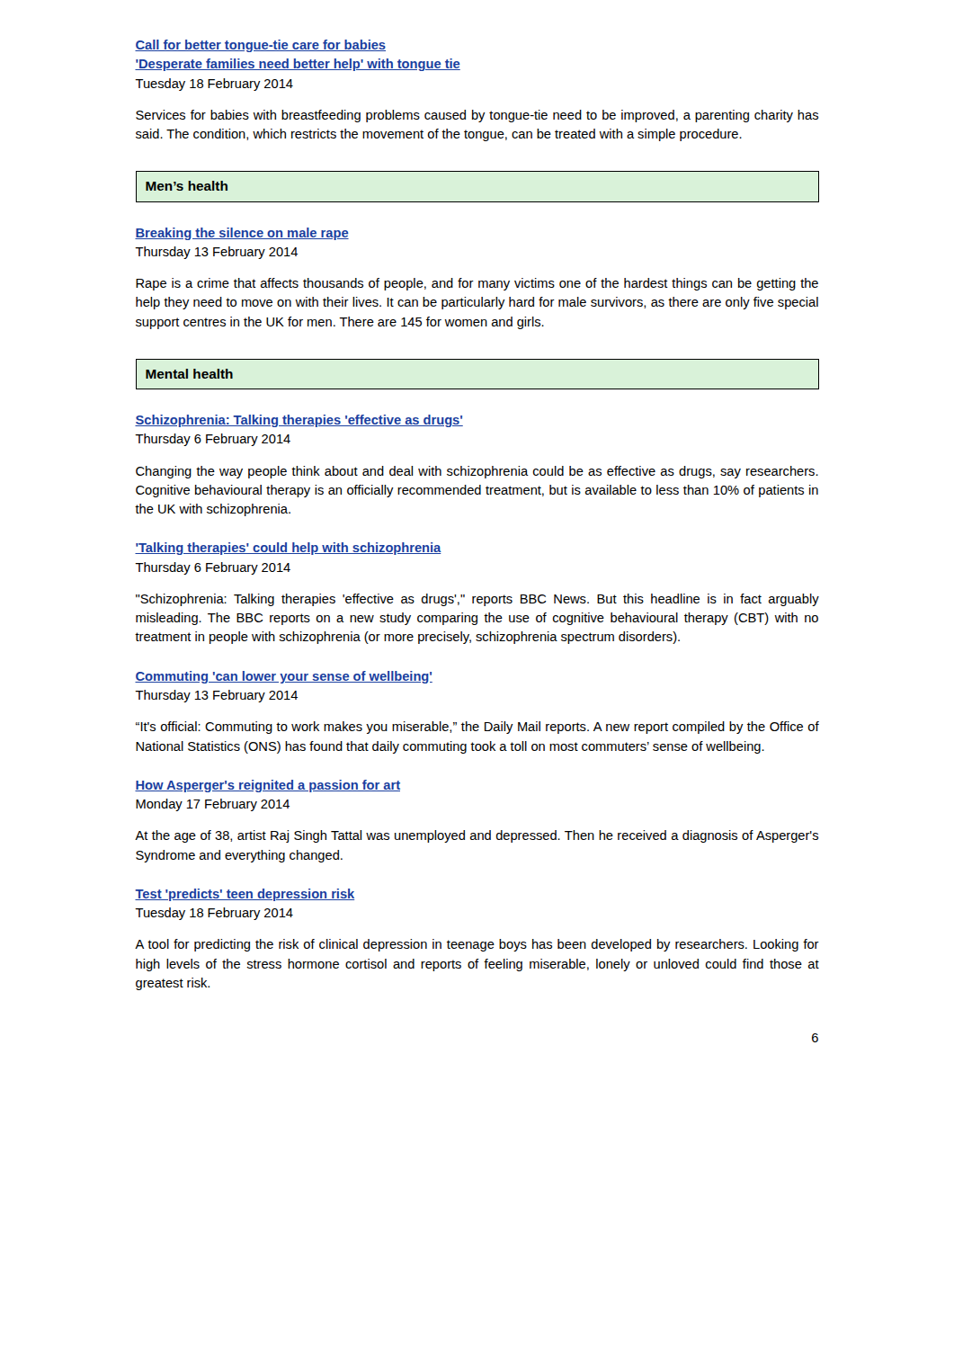Call for better tongue-tie care for babies 'Desperate families need better help' with tongue tie
Tuesday 18 February 2014
Services for babies with breastfeeding problems caused by tongue-tie need to be improved, a parenting charity has said. The condition, which restricts the movement of the tongue, can be treated with a simple procedure.
Men’s health
Breaking the silence on male rape
Thursday 13 February 2014
Rape is a crime that affects thousands of people, and for many victims one of the hardest things can be getting the help they need to move on with their lives. It can be particularly hard for male survivors, as there are only five special support centres in the UK for men. There are 145 for women and girls.
Mental health
Schizophrenia: Talking therapies 'effective as drugs'
Thursday 6 February 2014
Changing the way people think about and deal with schizophrenia could be as effective as drugs, say researchers. Cognitive behavioural therapy is an officially recommended treatment, but is available to less than 10% of patients in the UK with schizophrenia.
'Talking therapies' could help with schizophrenia
Thursday 6 February 2014
"Schizophrenia: Talking therapies 'effective as drugs'," reports BBC News. But this headline is in fact arguably misleading. The BBC reports on a new study comparing the use of cognitive behavioural therapy (CBT) with no treatment in people with schizophrenia (or more precisely, schizophrenia spectrum disorders).
Commuting 'can lower your sense of wellbeing'
Thursday 13 February 2014
“It's official: Commuting to work makes you miserable,” the Daily Mail reports. A new report compiled by the Office of National Statistics (ONS) has found that daily commuting took a toll on most commuters’ sense of wellbeing.
How Asperger's reignited a passion for art
Monday 17 February 2014
At the age of 38, artist Raj Singh Tattal was unemployed and depressed. Then he received a diagnosis of Asperger's Syndrome and everything changed.
Test 'predicts' teen depression risk
Tuesday 18 February 2014
A tool for predicting the risk of clinical depression in teenage boys has been developed by researchers. Looking for high levels of the stress hormone cortisol and reports of feeling miserable, lonely or unloved could find those at greatest risk.
6